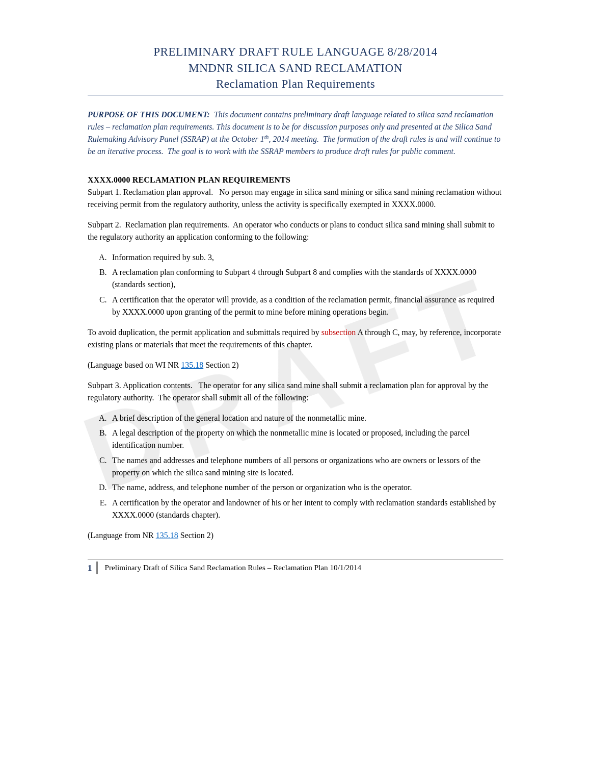DRAFT
PRELIMINARY DRAFT RULE LANGUAGE 8/28/2014
MNDNR SILICA SAND RECLAMATION
Reclamation Plan Requirements
PURPOSE OF THIS DOCUMENT: This document contains preliminary draft language related to silica sand reclamation rules – reclamation plan requirements. This document is to be for discussion purposes only and presented at the Silica Sand Rulemaking Advisory Panel (SSRAP) at the October 1th, 2014 meeting. The formation of the draft rules is and will continue to be an iterative process. The goal is to work with the SSRAP members to produce draft rules for public comment.
XXXX.0000 RECLAMATION PLAN REQUIREMENTS
Subpart 1. Reclamation plan approval. No person may engage in silica sand mining or silica sand mining reclamation without receiving permit from the regulatory authority, unless the activity is specifically exempted in XXXX.0000.
Subpart 2. Reclamation plan requirements. An operator who conducts or plans to conduct silica sand mining shall submit to the regulatory authority an application conforming to the following:
Information required by sub. 3,
A reclamation plan conforming to Subpart 4 through Subpart 8 and complies with the standards of XXXX.0000 (standards section),
A certification that the operator will provide, as a condition of the reclamation permit, financial assurance as required by XXXX.0000 upon granting of the permit to mine before mining operations begin.
To avoid duplication, the permit application and submittals required by subsection A through C, may, by reference, incorporate existing plans or materials that meet the requirements of this chapter.
(Language based on WI NR 135.18 Section 2)
Subpart 3. Application contents. The operator for any silica sand mine shall submit a reclamation plan for approval by the regulatory authority. The operator shall submit all of the following:
A brief description of the general location and nature of the nonmetallic mine.
A legal description of the property on which the nonmetallic mine is located or proposed, including the parcel identification number.
The names and addresses and telephone numbers of all persons or organizations who are owners or lessors of the property on which the silica sand mining site is located.
The name, address, and telephone number of the person or organization who is the operator.
A certification by the operator and landowner of his or her intent to comply with reclamation standards established by XXXX.0000 (standards chapter).
(Language from NR 135.18 Section 2)
1 Preliminary Draft of Silica Sand Reclamation Rules – Reclamation Plan 10/1/2014